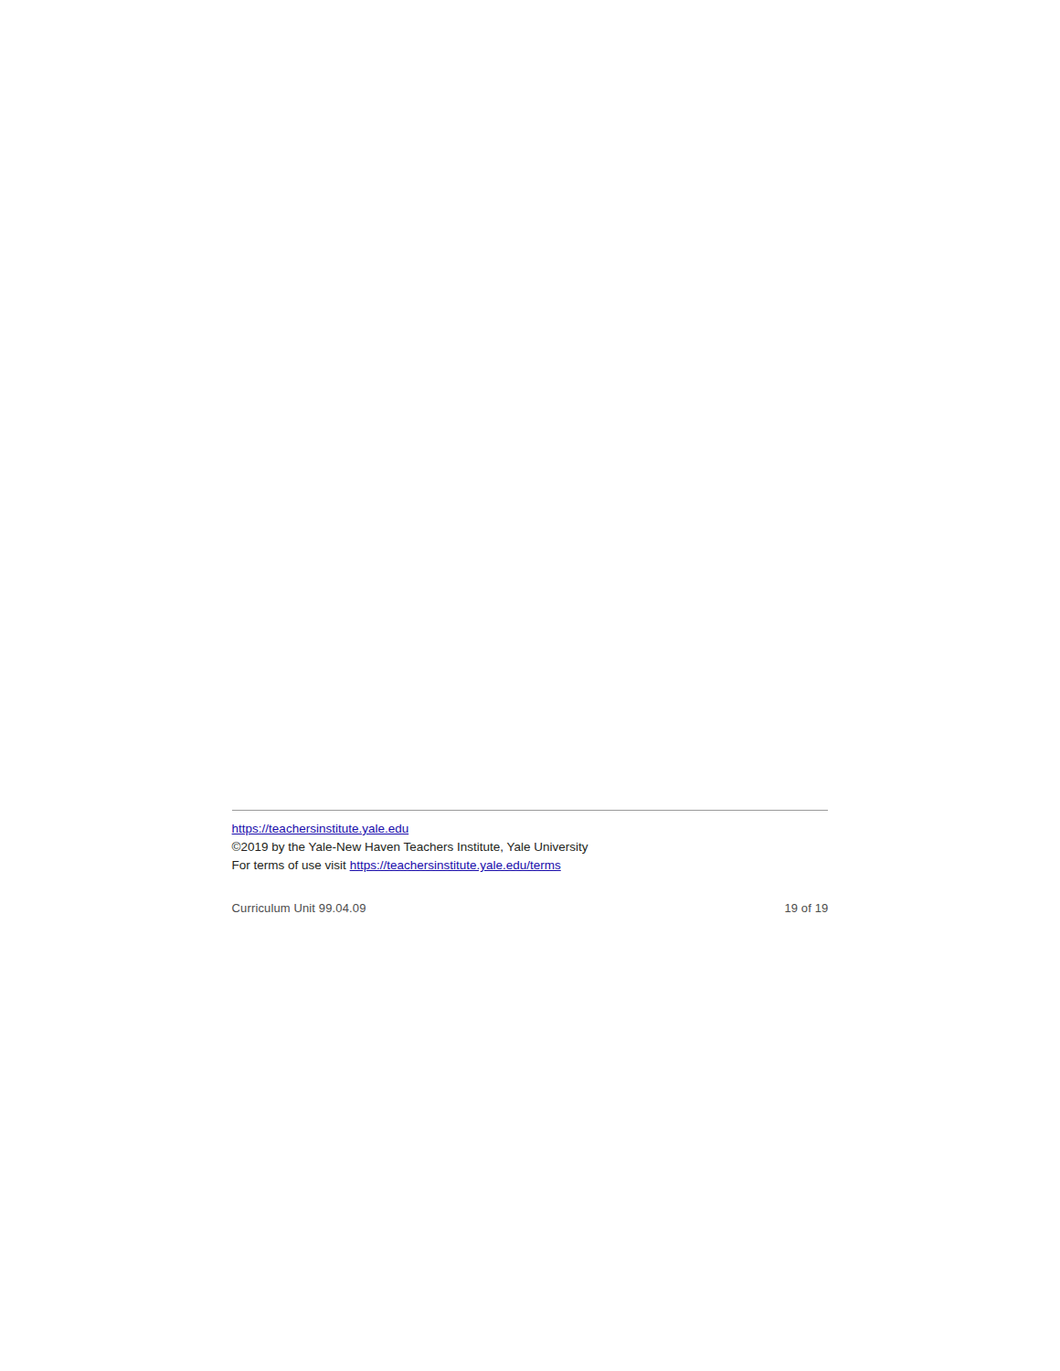https://teachersinstitute.yale.edu
©2019 by the Yale-New Haven Teachers Institute, Yale University
For terms of use visit https://teachersinstitute.yale.edu/terms
Curriculum Unit 99.04.09 19 of 19